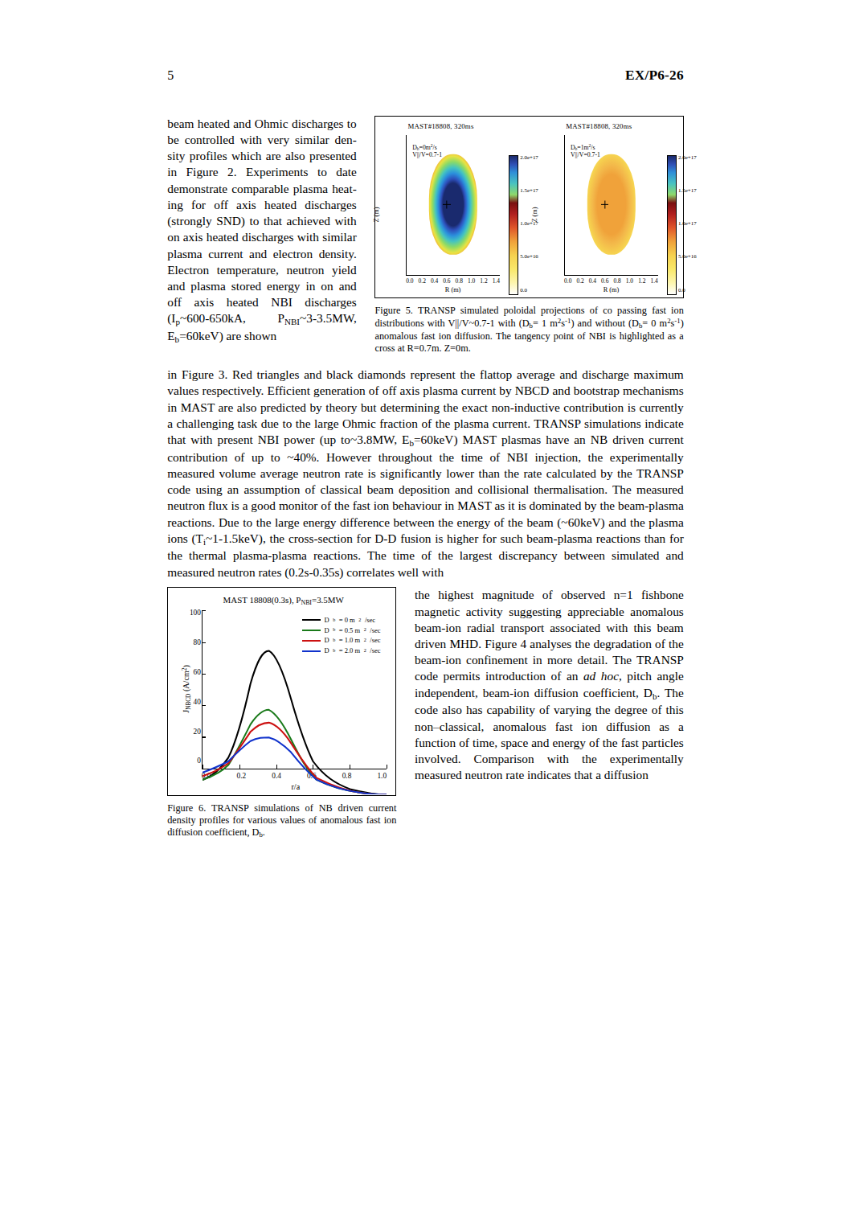5
EX/P6-26
beam heated and Ohmic discharges to be controlled with very similar density profiles which are also presented in Figure 2. Experiments to date demonstrate comparable plasma heating for off axis heated discharges (strongly SND) to that achieved with on axis heated discharges with similar plasma current and electron density. Electron temperature, neutron yield and plasma stored energy in on and off axis heated NBI discharges (Ip~600-650kA, PNBI~3-3.5MW, Eb=60keV) are shown
MAST#18808, 320ms
Z (m)
1.51.00.50.0-0.5-1.0-1.5
Db=0m2/s
V||/V=0.7-1
0.00.20.40.60.81.01.21.4
R (m)
2.0e+171.5e+171.0e+175.0e+160.0
MAST#18808, 320ms
Z (m)
1.51.00.50.0-0.5-1.0-1.5
Db=1m2/s
V||/V=0.7-1
0.00.20.40.60.81.01.21.4
R (m)
2.0e+171.5e+171.0e+175.0e+160.0
Figure 5. TRANSP simulated poloidal projections of co passing fast ion distributions with V||/V~0.7-1 with (Db= 1 m2s-1) and without (Db= 0 m2s-1) anomalous fast ion diffusion. The tangency point of NBI is highlighted as a cross at R=0.7m. Z=0m.
in Figure 3. Red triangles and black diamonds represent the flattop average and discharge maximum values respectively. Efficient generation of off axis plasma current by NBCD and bootstrap mechanisms in MAST are also predicted by theory but determining the exact non-inductive contribution is currently a challenging task due to the large Ohmic fraction of the plasma current. TRANSP simulations indicate that with present NBI power (up to~3.8MW, Eb=60keV) MAST plasmas have an NB driven current contribution of up to ~40%. However throughout the time of NBI injection, the experimentally measured volume average neutron rate is significantly lower than the rate calculated by the TRANSP code using an assumption of classical beam deposition and collisional thermalisation. The measured neutron flux is a good monitor of the fast ion behaviour in MAST as it is dominated by the beam-plasma reactions. Due to the large energy difference between the energy of the beam (~60keV) and the plasma ions (Ti~1-1.5keV), the cross-section for D-D fusion is higher for such beam-plasma reactions than for the thermal plasma-plasma reactions. The time of the largest discrepancy between simulated and measured neutron rates (0.2s-0.35s) correlates well with
MAST 18808(0.3s), PNBI=3.5MW
JNBCD (A/cm2)
100806040200
Db = 0 m2/sec
Db = 0.5 m2/sec
Db = 1.0 m2/sec
Db = 2.0 m2/sec
0.00.20.40.60.81.0
r/a
Figure 6. TRANSP simulations of NB driven current density profiles for various values of anomalous fast ion diffusion coefficient, Db.
the highest magnitude of observed n=1 fishbone magnetic activity suggesting appreciable anomalous beam-ion radial transport associated with this beam driven MHD. Figure 4 analyses the degradation of the beam-ion confinement in more detail. The TRANSP code permits introduction of an ad hoc, pitch angle independent, beam-ion diffusion coefficient, Db. The code also has capability of varying the degree of this non–classical, anomalous fast ion diffusion as a function of time, space and energy of the fast particles involved. Comparison with the experimentally measured neutron rate indicates that a diffusion